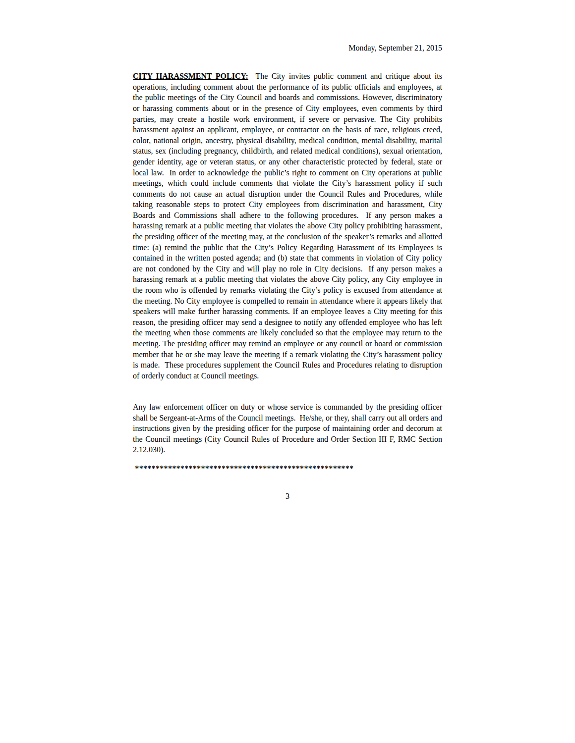Monday, September 21, 2015
CITY HARASSMENT POLICY: The City invites public comment and critique about its operations, including comment about the performance of its public officials and employees, at the public meetings of the City Council and boards and commissions. However, discriminatory or harassing comments about or in the presence of City employees, even comments by third parties, may create a hostile work environment, if severe or pervasive. The City prohibits harassment against an applicant, employee, or contractor on the basis of race, religious creed, color, national origin, ancestry, physical disability, medical condition, mental disability, marital status, sex (including pregnancy, childbirth, and related medical conditions), sexual orientation, gender identity, age or veteran status, or any other characteristic protected by federal, state or local law. In order to acknowledge the public’s right to comment on City operations at public meetings, which could include comments that violate the City’s harassment policy if such comments do not cause an actual disruption under the Council Rules and Procedures, while taking reasonable steps to protect City employees from discrimination and harassment, City Boards and Commissions shall adhere to the following procedures. If any person makes a harassing remark at a public meeting that violates the above City policy prohibiting harassment, the presiding officer of the meeting may, at the conclusion of the speaker’s remarks and allotted time: (a) remind the public that the City’s Policy Regarding Harassment of its Employees is contained in the written posted agenda; and (b) state that comments in violation of City policy are not condoned by the City and will play no role in City decisions. If any person makes a harassing remark at a public meeting that violates the above City policy, any City employee in the room who is offended by remarks violating the City’s policy is excused from attendance at the meeting. No City employee is compelled to remain in attendance where it appears likely that speakers will make further harassing comments. If an employee leaves a City meeting for this reason, the presiding officer may send a designee to notify any offended employee who has left the meeting when those comments are likely concluded so that the employee may return to the meeting. The presiding officer may remind an employee or any council or board or commission member that he or she may leave the meeting if a remark violating the City’s harassment policy is made. These procedures supplement the Council Rules and Procedures relating to disruption of orderly conduct at Council meetings.
Any law enforcement officer on duty or whose service is commanded by the presiding officer shall be Sergeant-at-Arms of the Council meetings. He/she, or they, shall carry out all orders and instructions given by the presiding officer for the purpose of maintaining order and decorum at the Council meetings (City Council Rules of Procedure and Order Section III F, RMC Section 2.12.030).
*****************************************************
3